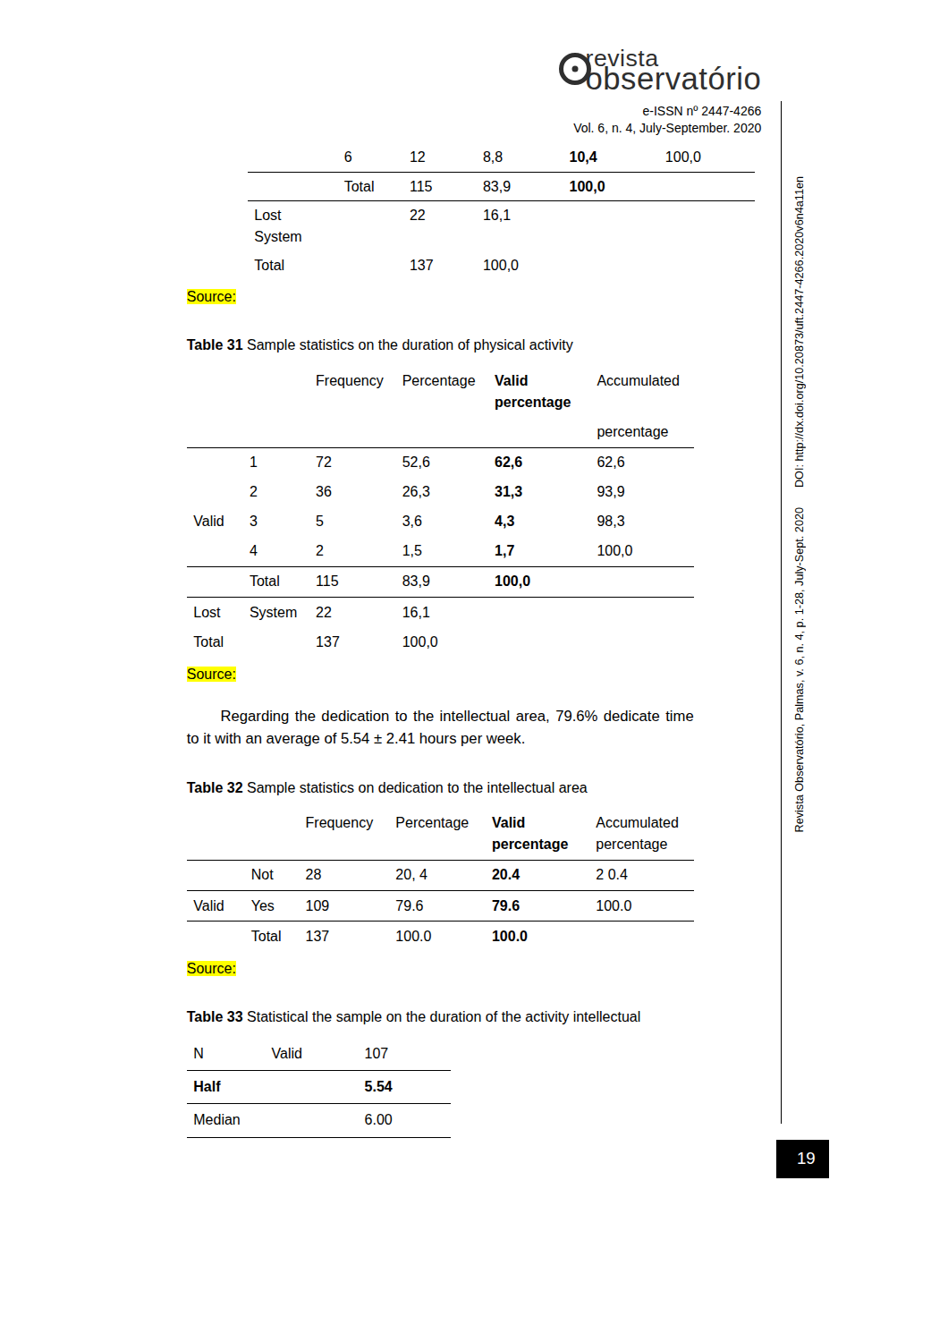revista
observatório
e-ISSN nº 2447-4266
Vol. 6, n. 4, July-September. 2020
DOI: http://dx.doi.org/10.20873/uft.2447-4266.2020v6n4a11en
Revista Observatório, Palmas, v. 6, n. 4, p. 1-28, July-Sept. 2020
| | 6 | 12 | 8,8 | 10,4 | 100,0 |
| | Total | 115 | 83,9 | 100,0 | |
| Lost System | | 22 | 16,1 | | |
| Total | | 137 | 100,0 | | |
Source:
Table 31 Sample statistics on the duration of physical activity
| | | Frequency | Percentage | Valid percentage | Accumulated |
| | | | | | percentage |
| | 1 | 72 | 52,6 | 62,6 | 62,6 |
| | 2 | 36 | 26,3 | 31,3 | 93,9 |
| Valid | 3 | 5 | 3,6 | 4,3 | 98,3 |
| | 4 | 2 | 1,5 | 1,7 | 100,0 |
| | Total | 115 | 83,9 | 100,0 | |
| Lost | System | 22 | 16,1 | | |
| Total | | 137 | 100,0 | | |
Source:
Regarding the dedication to the intellectual area, 79.6% dedicate time to it with an average of 5.54 ± 2.41 hours per week.
Table 32 Sample statistics on dedication to the intellectual area
| | | Frequency | Percentage | Valid percentage | Accumulated percentage |
| | Not | 28 | 20, 4 | 20.4 | 2 0.4 |
| Valid | Yes | 109 | 79.6 | 79.6 | 100.0 |
| | Total | 137 | 100.0 | 100.0 | |
Source:
Table 33 Statistical the sample on the duration of the activity intellectual
| N | Valid | 107 |
| Half | | 5.54 |
| Median | | 6.00 |
19